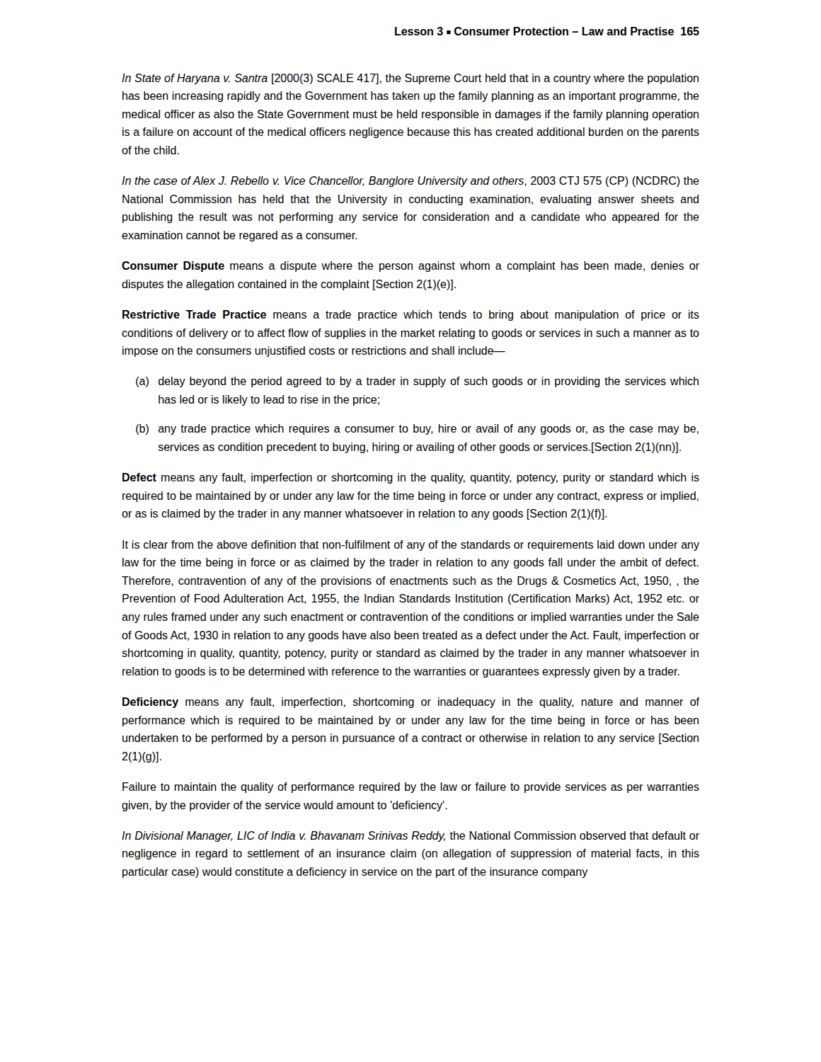Lesson 3■Consumer Protection – Law and Practise 165
In State of Haryana v. Santra [2000(3) SCALE 417], the Supreme Court held that in a country where the population has been increasing rapidly and the Government has taken up the family planning as an important programme, the medical officer as also the State Government must be held responsible in damages if the family planning operation is a failure on account of the medical officers negligence because this has created additional burden on the parents of the child.
In the case of Alex J. Rebello v. Vice Chancellor, Banglore University and others, 2003 CTJ 575 (CP) (NCDRC) the National Commission has held that the University in conducting examination, evaluating answer sheets and publishing the result was not performing any service for consideration and a candidate who appeared for the examination cannot be regared as a consumer.
Consumer Dispute means a dispute where the person against whom a complaint has been made, denies or disputes the allegation contained in the complaint [Section 2(1)(e)].
Restrictive Trade Practice means a trade practice which tends to bring about manipulation of price or its conditions of delivery or to affect flow of supplies in the market relating to goods or services in such a manner as to impose on the consumers unjustified costs or restrictions and shall include—
delay beyond the period agreed to by a trader in supply of such goods or in providing the services which has led or is likely to lead to rise in the price;
any trade practice which requires a consumer to buy, hire or avail of any goods or, as the case may be, services as condition precedent to buying, hiring or availing of other goods or services.[Section 2(1)(nn)].
Defect means any fault, imperfection or shortcoming in the quality, quantity, potency, purity or standard which is required to be maintained by or under any law for the time being in force or under any contract, express or implied, or as is claimed by the trader in any manner whatsoever in relation to any goods [Section 2(1)(f)].
It is clear from the above definition that non-fulfilment of any of the standards or requirements laid down under any law for the time being in force or as claimed by the trader in relation to any goods fall under the ambit of defect. Therefore, contravention of any of the provisions of enactments such as the Drugs & Cosmetics Act, 1950, , the Prevention of Food Adulteration Act, 1955, the Indian Standards Institution (Certification Marks) Act, 1952 etc. or any rules framed under any such enactment or contravention of the conditions or implied warranties under the Sale of Goods Act, 1930 in relation to any goods have also been treated as a defect under the Act. Fault, imperfection or shortcoming in quality, quantity, potency, purity or standard as claimed by the trader in any manner whatsoever in relation to goods is to be determined with reference to the warranties or guarantees expressly given by a trader.
Deficiency means any fault, imperfection, shortcoming or inadequacy in the quality, nature and manner of performance which is required to be maintained by or under any law for the time being in force or has been undertaken to be performed by a person in pursuance of a contract or otherwise in relation to any service [Section 2(1)(g)].
Failure to maintain the quality of performance required by the law or failure to provide services as per warranties given, by the provider of the service would amount to 'deficiency'.
In Divisional Manager, LIC of India v. Bhavanam Srinivas Reddy, the National Commission observed that default or negligence in regard to settlement of an insurance claim (on allegation of suppression of material facts, in this particular case) would constitute a deficiency in service on the part of the insurance company